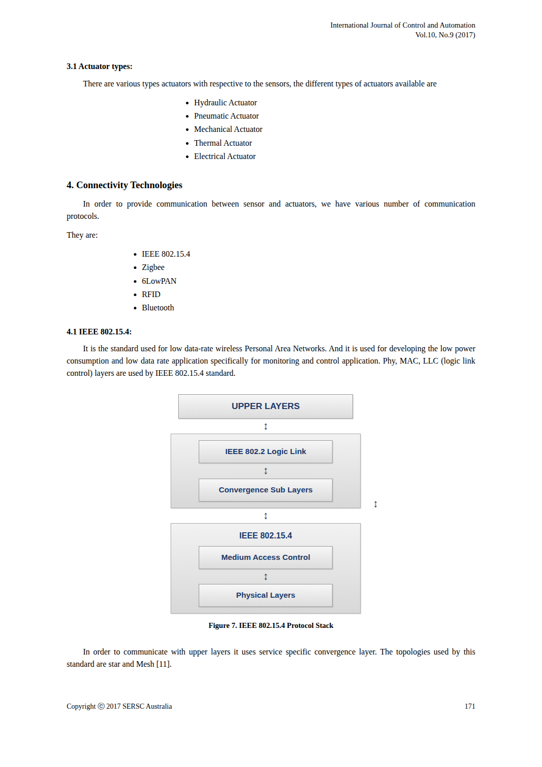International Journal of Control and Automation
Vol.10, No.9 (2017)
3.1 Actuator types:
There are various types actuators with respective to the sensors, the different types of actuators available are
Hydraulic Actuator
Pneumatic Actuator
Mechanical Actuator
Thermal Actuator
Electrical Actuator
4. Connectivity Technologies
In order to provide communication between sensor and actuators, we have various number of communication protocols.
They are:
IEEE 802.15.4
Zigbee
6LowPAN
RFID
Bluetooth
4.1 IEEE 802.15.4:
It is the standard used for low data-rate wireless Personal Area Networks. And it is used for developing the low power consumption and low data rate application specifically for monitoring and control application. Phy, MAC, LLC (logic link control) layers are used by IEEE 802.15.4 standard.
UPPER LAYERS
↕
IEEE 802.2 Logic Link
↕
Convergence Sub Layers
↕
IEEE 802.15.4
Medium Access Control
↕
Physical Layers
↕
Figure 7. IEEE 802.15.4 Protocol Stack
In order to communicate with upper layers it uses service specific convergence layer. The topologies used by this standard are star and Mesh [11].
Copyright ⓒ 2017 SERSC Australia 171